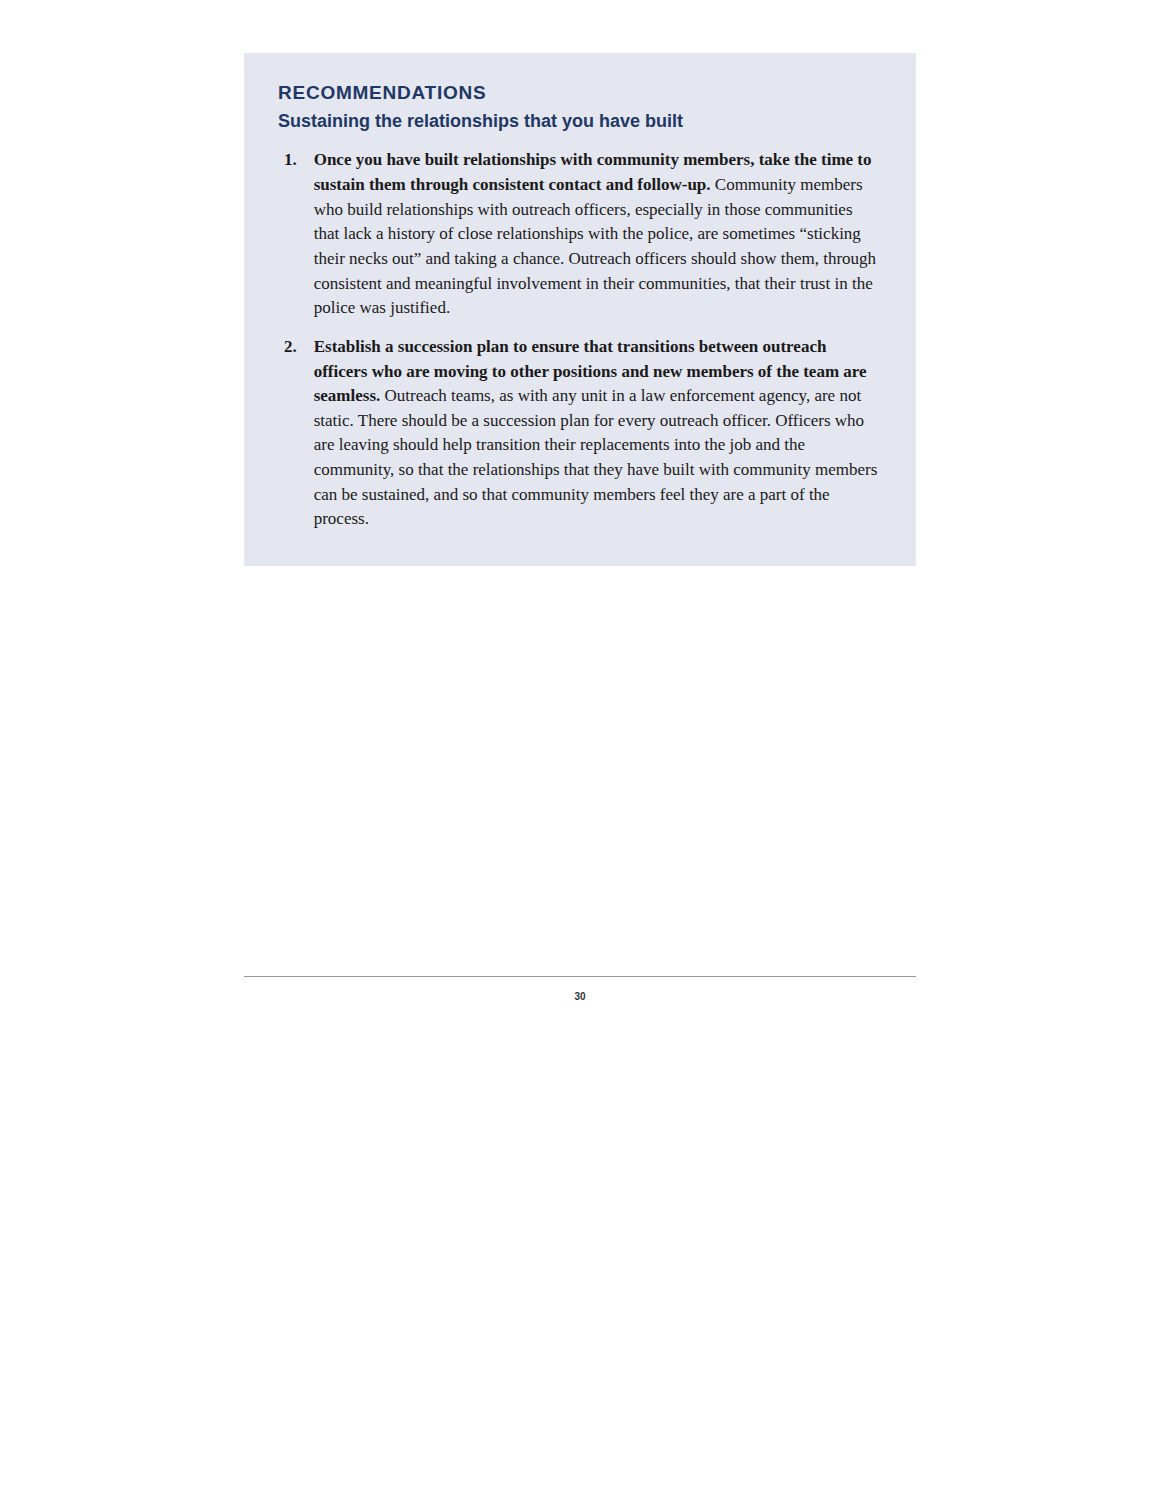Recommendations
Sustaining the relationships that you have built
Once you have built relationships with community members, take the time to sustain them through consistent contact and follow-up. Community members who build relationships with outreach officers, especially in those communities that lack a history of close relationships with the police, are sometimes “sticking their necks out” and taking a chance. Outreach officers should show them, through consistent and meaningful involvement in their communities, that their trust in the police was justified.
Establish a succession plan to ensure that transitions between outreach officers who are moving to other positions and new members of the team are seamless. Outreach teams, as with any unit in a law enforcement agency, are not static. There should be a succession plan for every outreach officer. Officers who are leaving should help transition their replacements into the job and the community, so that the relationships that they have built with community members can be sustained, and so that community members feel they are a part of the process.
30